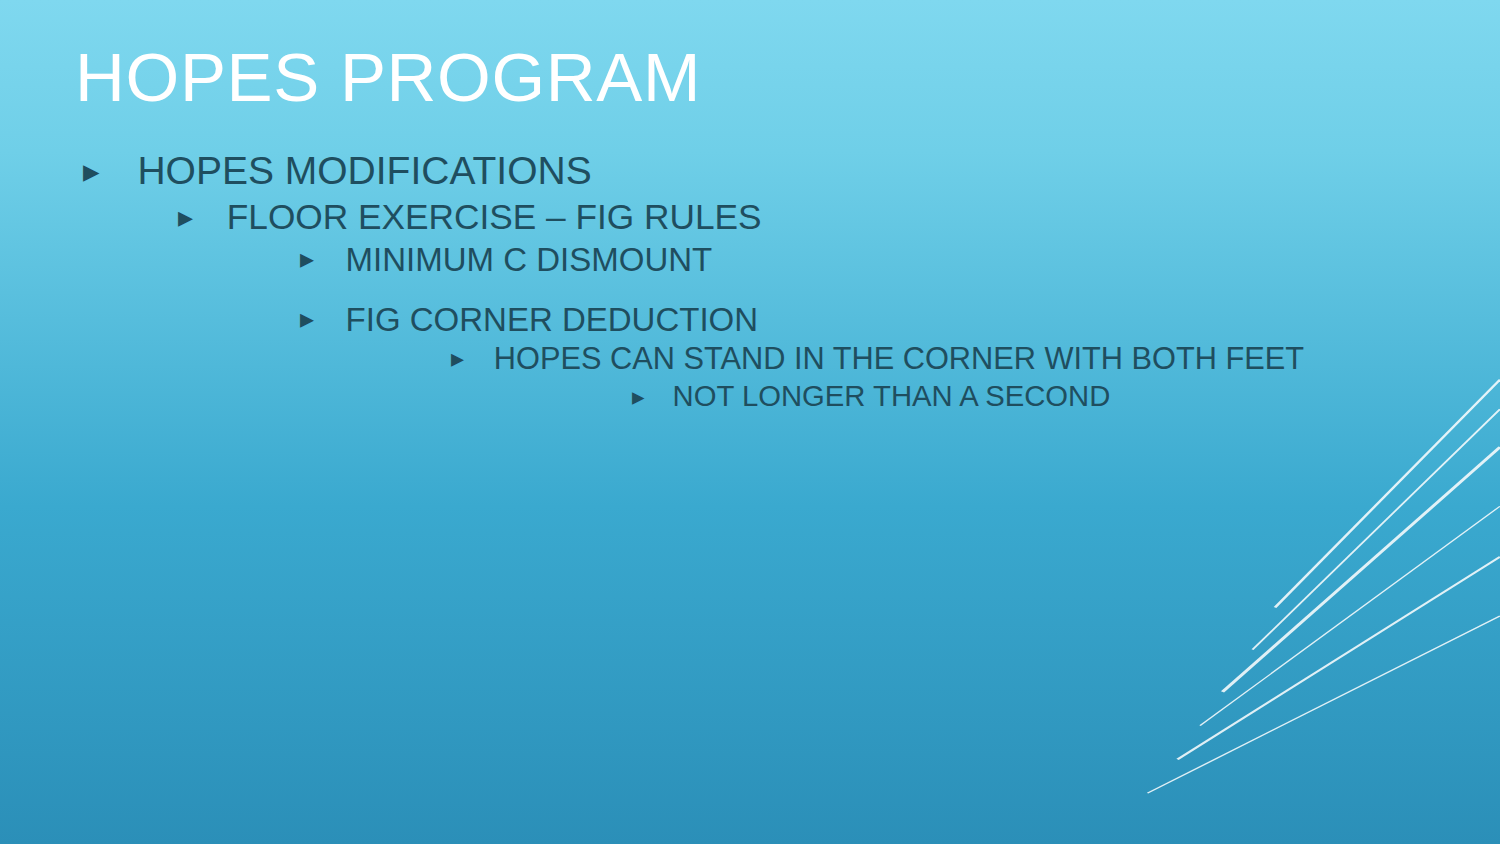Hopes Program
Hopes Modifications
Floor Exercise – FIG Rules
Minimum C Dismount
FIG Corner Deduction
Hopes can stand in the corner with both feet
Not longer than a second